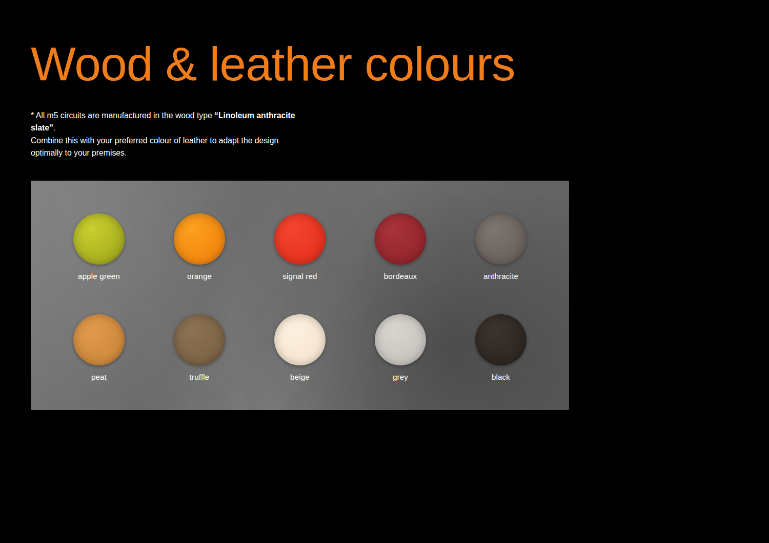Wood & leather colours
* All m5 circuits are manufactured in the wood type “Linoleum anthracite slate”.
Combine this with your preferred colour of leather to adapt the design optimally to your premises.
apple green
orange
signal red
bordeaux
anthracite
peat
truffle
beige
grey
black